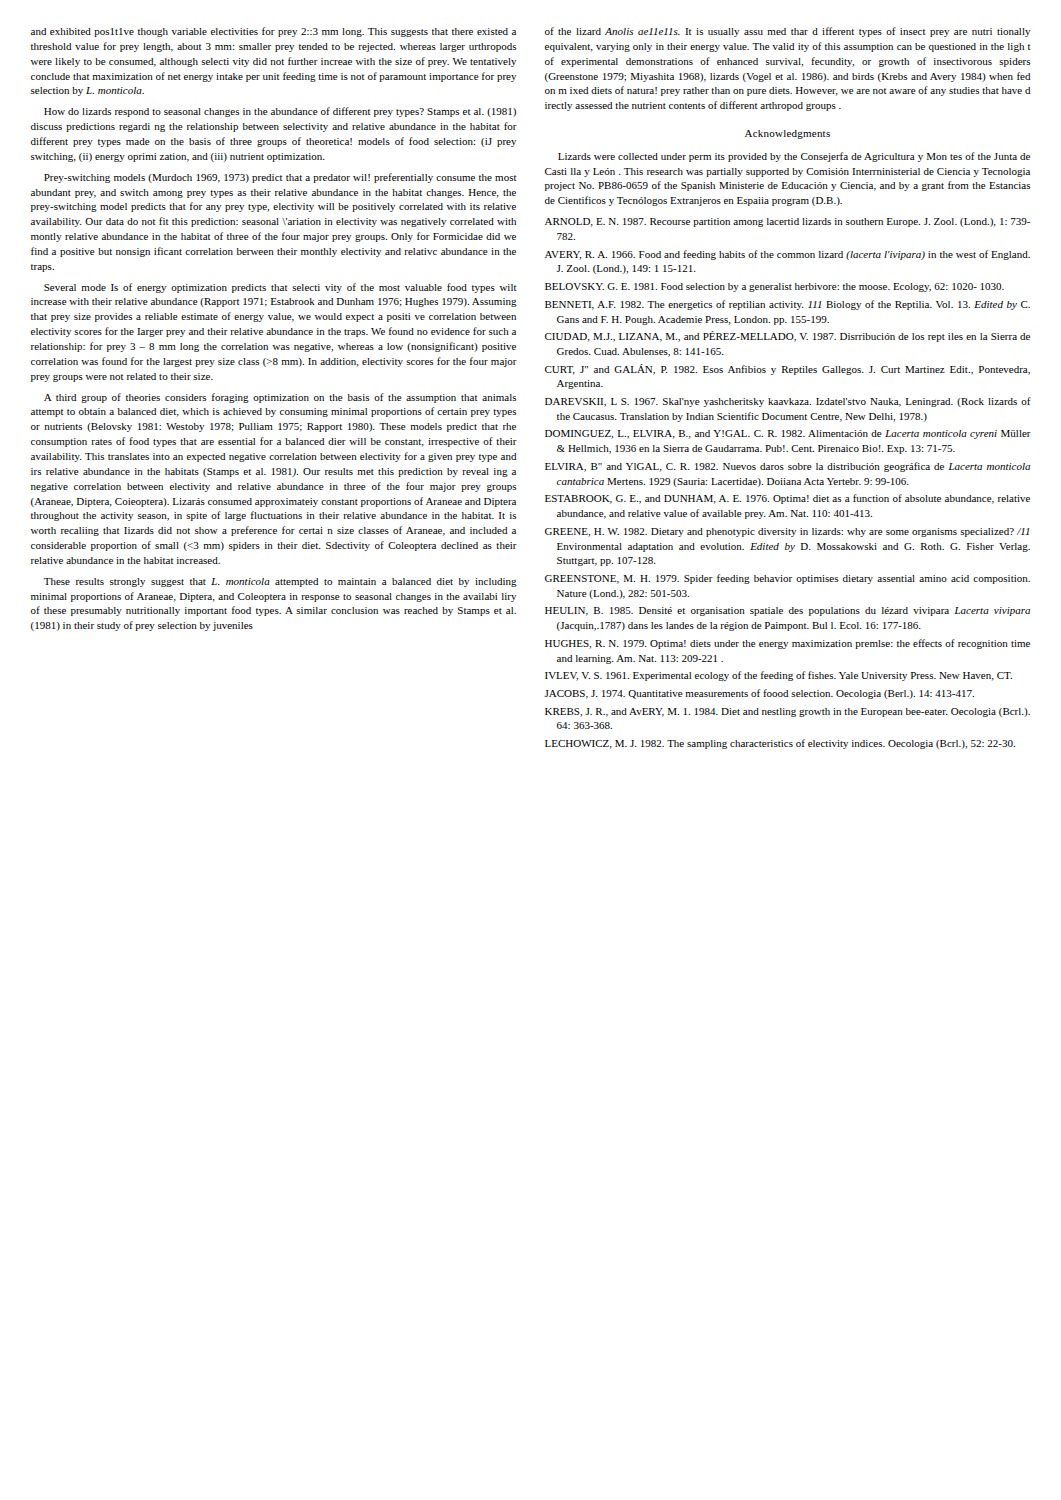and exhibited pos1t1ve though variable electivities for prey 2::3 mm long. This suggests that there existed a threshold value for prey length, about 3 mm: smaller prey tended to be rejected. whereas larger urthropods were likely to be consumed, although selecti vity did not further increae with the size of prey. We tentatively conclude that maximization of net energy intake per unit feeding time is not of paramount importance for prey selection by L. monticola.
How do lizards respond to seasonal changes in the abundance of different prey types? Stamps et al. (1981) discuss predictions regardi ng the relationship between selectivity and relative abundance in the habitat for different prey types made on the basis of three groups of theoretica! models of food selection: (iJ prey switching, (ii) energy oprimi zation, and (iii) nutrient optimization.
Prey-switching models (Murdoch 1969, 1973) predict that a predator wil! preferentially consume the most abundant prey, and switch among prey types as their relative abundance in the habitat changes. Hence, the prey-switching model predicts that for any prey type, electivity will be positively correlated with its relative availability. Our data do not fit this prediction: seasonal \'ariation in electivity was negatively correlated with montly relative abundance in the habitat of three of the four major prey groups. Only for Formicidae did we find a positive but nonsign ificant correlation berween their monthly electivity and relativc abundance in the traps.
Several mode Is of energy optimization predicts that selecti vity of the most valuable food types wilt increase with their relative abundance (Rapport 1971; Estabrook and Dunham 1976; Hughes 1979). Assuming that prey size provides a reliable estimate of energy value, we would expect a positi ve correlation between electivity scores for the Iarger prey and their relative abundance in the traps. We found no evidence for such a relationship: for prey 3 – 8 mm long the correlation was negative, whereas a low (nonsignificant) positive correlation was found for the largest prey size class (>8 mm). In addition, electivity scores for the four major prey groups were not related to their size.
A third group of theories considers foraging optimization on the basis of the assumption that animals attempt to obtain a balanced diet, which is achieved by consuming minimal proportions of certain prey types or nutrients (Belovsky 1981: Westoby 1978; Pulliam 1975; Rapport 1980). These models predict that rhe consumption rates of food types that are essential for a balanced dier will be constant, irrespective of their availability. This translates into an expected negative correlation between electivity for a given prey type and irs relative abundance in the habitats (Stamps et al. 1981). Our results met this prediction by reveal ing a negative correlation between electivity and relative abundance in three of the four major prey groups (Araneae, Diptera, Coieoptera). Lizarás consumed approximateiy constant proportions of Araneae and Diptera throughout the activity season, in spite of large fluctuations in their relative abundance in the habitat. It is worth recaliing that Iizards did not show a preference for certai n size classes of Araneae, and included a considerable proportion of small (<3 mm) spiders in their diet. Sdectivity of Coleoptera declined as their relative abundance in the habitat increased.
These results strongly suggest that L. monticola attempted to maintain a balanced diet by including minimal proportions of Araneae, Diptera, and Coleoptera in response to seasonal changes in the availabi liry of these presumably nutritionally important food types. A similar conclusion was reached by Stamps et al. (1981) in their study of prey selection by juveniles
of the lizard Anolis ae11e11s. It is usually assu med thar d ifferent types of insect prey are nutri tionally equivalent, varying only in their energy value. The valid ity of this assumption can be questioned in the ligh t of experimental demonstrations of enhanced survival, fecundity, or growth of insectivorous spiders (Greenstone 1979; Miyashita 1968), lizards (Vogel et al. 1986). and birds (Krebs and Avery 1984) when fed on m ixed diets of natura! prey rather than on pure diets. However, we are not aware of any studies that have d irectly assessed the nutrient contents of different arthropod groups .
Acknowledgments
Lizards were collected under perm its provided by the Consejerfa de Agricultura y Mon tes of the Junta de Casti lla y León . This research was partially supported by Comisión Interrninisterial de Ciencia y Tecnologia project No. PB86-0659 of the Spanish Ministerie de Educación y Ciencia, and by a grant from the Estancias de Cientificos y Tecnólogos Extranjeros en Espaiia program (D.B.).
ARNOLD, E. N. 1987. Recourse partition among lacertid lizards in southern Europe. J. Zool. (Lond.), 1: 739-782.
AVERY, R. A. 1966. Food and feeding habits of the common lizard (lacerta l'ivipara) in the west of England. J. Zool. (Lond.), 149: 1 15-121.
BELOVSKY. G. E. 1981. Food selection by a generalist herbivore: the moose. Ecology, 62: 1020- 1030.
BENNETI, A.F. 1982. The energetics of reptilian activity. 111 Biology of the Reptilia. Vol. 13. Edited by C. Gans and F. H. Pough. Academie Press, London. pp. 155-199.
CIUDAD, M.J., LIZANA, M., and PÉREZ-MELLADO, V. 1987. Disrribución de los rept iles en la Sierra de Gredos. Cuad. Abulenses, 8: 141-165.
CURT, J" and GALÁN, P. 1982. Esos Anfibios y Reptiles Gallegos. J. Curt Martinez Edit., Pontevedra, Argentina.
DAREVSKII, L S. 1967. Skal'nye yashcheritsky kaavkaza. Izdatel'stvo Nauka, Leningrad. (Rock lizards of the Caucasus. Translation by Indian Scientific Document Centre, New Delhi, 1978.)
DOMINGUEZ, L., ELVIRA, B., and Y!GAL. C. R. 1982. Alimentación de Lacerta monticola cyreni Müller & Hellmich, 1936 en la Sierra de Gaudarrama. Pub!. Cent. Pirenaico Bio!. Exp. 13: 71-75.
ELVIRA, B" and YlGAL, C. R. 1982. Nuevos daros sobre la distribución geográfica de Lacerta monticola cantabrica Mertens. 1929 (Sauria: Lacertidae). Doiiana Acta Yertebr. 9: 99-106.
ESTABROOK, G. E., and DUNHAM, A. E. 1976. Optima! diet as a function of absolute abundance, relative abundance, and relative value of available prey. Am. Nat. 110: 401-413.
GREENE, H. W. 1982. Dietary and phenotypic diversity in lizards: why are some organisms specialized? /11 Environmental adaptation and evolution. Edited by D. Mossakowski and G. Roth. G. Fisher Verlag. Stuttgart, pp. 107-128.
GREENSTONE, M. H. 1979. Spider feeding behavior optimises dietary assential amino acid composition. Nature (Lond.), 282: 501-503.
HEULIN, B. 1985. Densité et organisation spatiale des populations du lézard vivipara Lacerta vivipara (Jacquin,.1787) dans les landes de la région de Paimpont. Bul l. Ecol. 16: 177-186.
HUGHES, R. N. 1979. Optima! diets under the energy maximization premlse: the effects of recognition time and learning. Am. Nat. 113: 209-221 .
IVLEV, V. S. 1961. Experimental ecology of the feeding of fishes. Yale University Press. New Haven, CT.
JACOBS, J. 1974. Quantitative measurements of foood selection. Oecologia (Berl.). 14: 413-417.
KREBS, J. R., and AvERY, M. 1. 1984. Diet and nestling growth in the European bee-eater. Oecologia (Bcrl.). 64: 363-368.
LECHOWICZ, M. J. 1982. The sampling characteristics of electivity indices. Oecologia (Bcrl.), 52: 22-30.